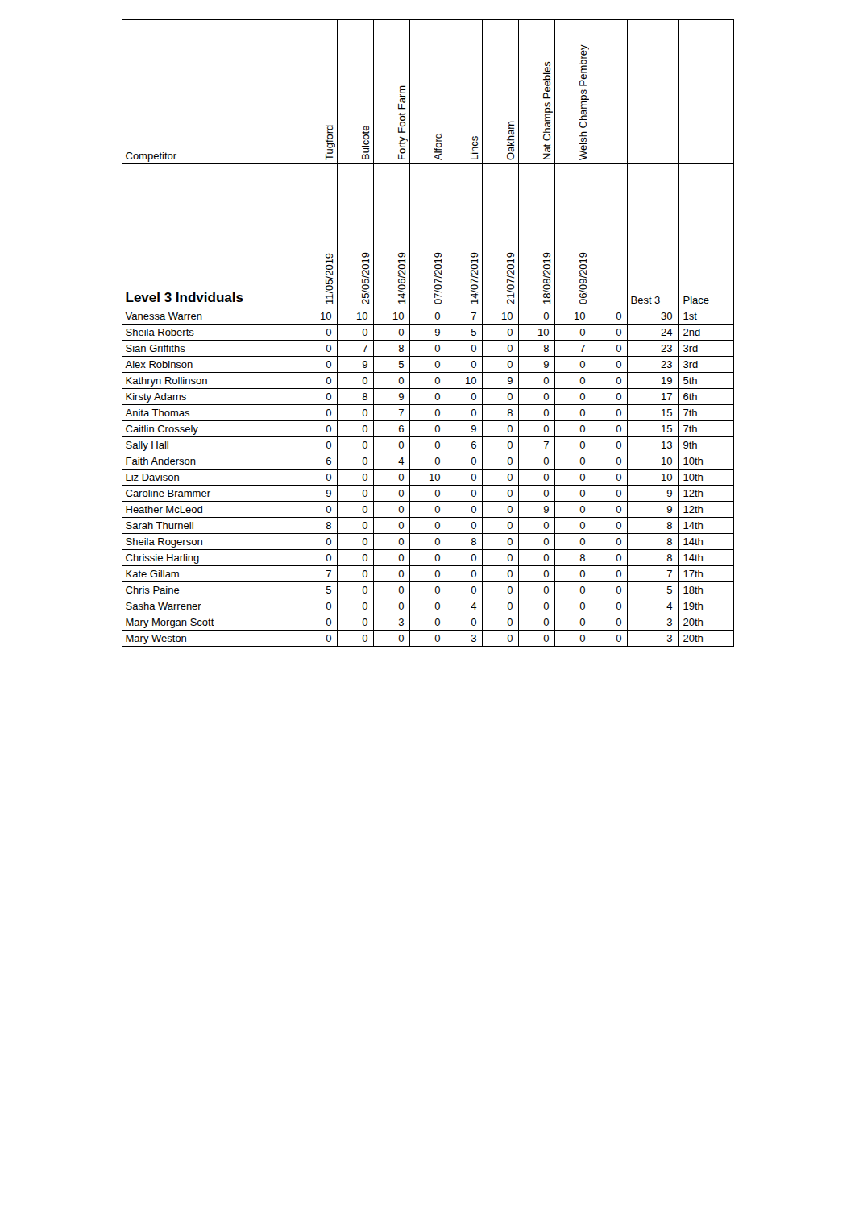| Competitor | Tugford | Bulcote | Forty Foot Farm | Alford | Lincs | Oakham | Nat Champs Peebles | Welsh Champs Pembrey | | | |
| --- | --- | --- | --- | --- | --- | --- | --- | --- | --- | --- | --- |
| Level 3 Indviduals | 11/05/2019 | 25/05/2019 | 14/06/2019 | 07/07/2019 | 14/07/2019 | 21/07/2019 | 18/08/2019 | 06/09/2019 | | Best 3 | Place |
| Vanessa Warren | 10 | 10 | 10 | 0 | 7 | 10 | 0 | 10 | 0 | 30 | 1st |
| Sheila Roberts | 0 | 0 | 0 | 9 | 5 | 0 | 10 | 0 | 0 | 24 | 2nd |
| Sian Griffiths | 0 | 7 | 8 | 0 | 0 | 0 | 8 | 7 | 0 | 23 | 3rd |
| Alex Robinson | 0 | 9 | 5 | 0 | 0 | 0 | 9 | 0 | 0 | 23 | 3rd |
| Kathryn Rollinson | 0 | 0 | 0 | 0 | 10 | 9 | 0 | 0 | 0 | 19 | 5th |
| Kirsty Adams | 0 | 8 | 9 | 0 | 0 | 0 | 0 | 0 | 0 | 17 | 6th |
| Anita Thomas | 0 | 0 | 7 | 0 | 0 | 8 | 0 | 0 | 0 | 15 | 7th |
| Caitlin Crossely | 0 | 0 | 6 | 0 | 9 | 0 | 0 | 0 | 0 | 15 | 7th |
| Sally Hall | 0 | 0 | 0 | 0 | 6 | 0 | 7 | 0 | 0 | 13 | 9th |
| Faith Anderson | 6 | 0 | 4 | 0 | 0 | 0 | 0 | 0 | 0 | 10 | 10th |
| Liz Davison | 0 | 0 | 0 | 10 | 0 | 0 | 0 | 0 | 0 | 10 | 10th |
| Caroline Brammer | 9 | 0 | 0 | 0 | 0 | 0 | 0 | 0 | 0 | 9 | 12th |
| Heather McLeod | 0 | 0 | 0 | 0 | 0 | 0 | 9 | 0 | 0 | 9 | 12th |
| Sarah Thurnell | 8 | 0 | 0 | 0 | 0 | 0 | 0 | 0 | 0 | 8 | 14th |
| Sheila Rogerson | 0 | 0 | 0 | 0 | 8 | 0 | 0 | 0 | 0 | 8 | 14th |
| Chrissie Harling | 0 | 0 | 0 | 0 | 0 | 0 | 0 | 8 | 0 | 8 | 14th |
| Kate Gillam | 7 | 0 | 0 | 0 | 0 | 0 | 0 | 0 | 0 | 7 | 17th |
| Chris Paine | 5 | 0 | 0 | 0 | 0 | 0 | 0 | 0 | 0 | 5 | 18th |
| Sasha Warrener | 0 | 0 | 0 | 0 | 4 | 0 | 0 | 0 | 0 | 4 | 19th |
| Mary Morgan Scott | 0 | 0 | 3 | 0 | 0 | 0 | 0 | 0 | 0 | 3 | 20th |
| Mary Weston | 0 | 0 | 0 | 0 | 3 | 0 | 0 | 0 | 0 | 3 | 20th |